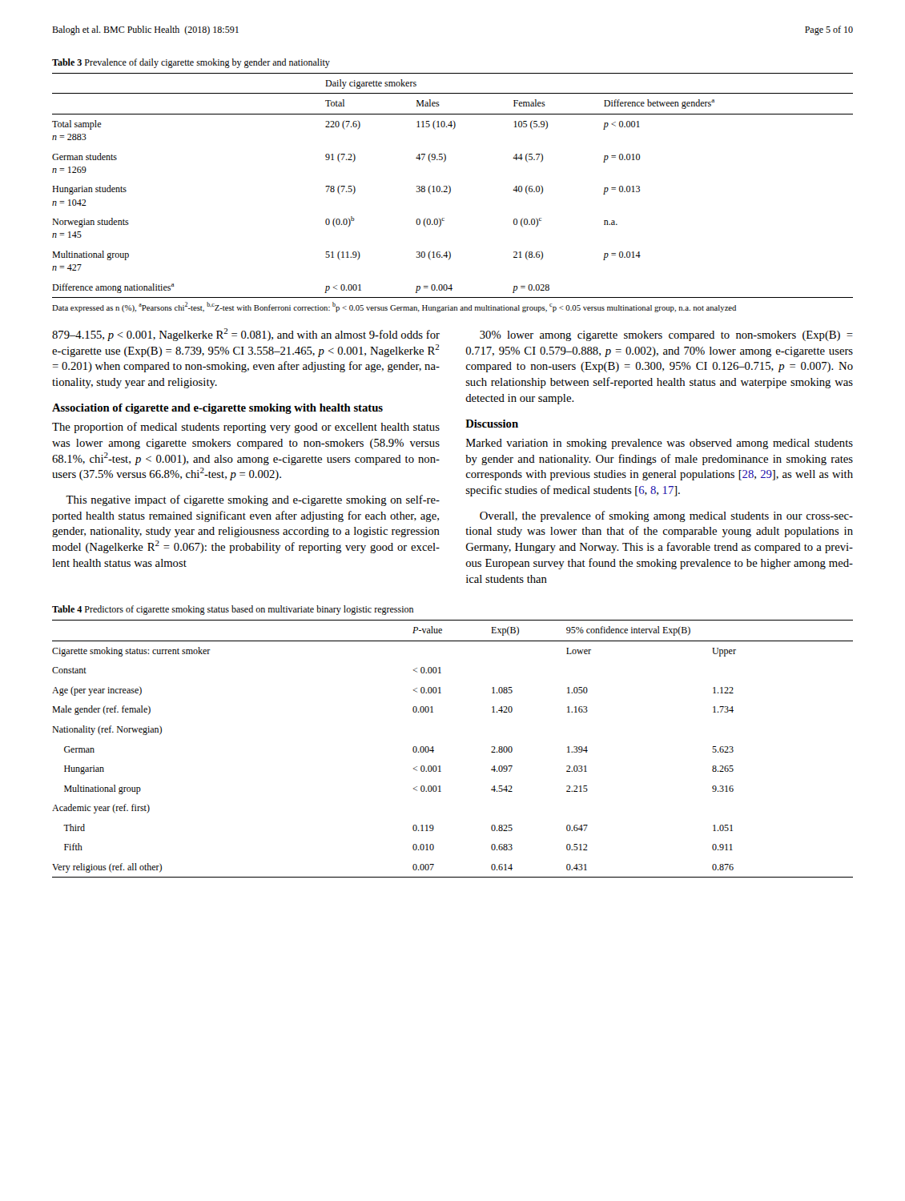Balogh et al. BMC Public Health (2018) 18:591
Page 5 of 10
Table 3 Prevalence of daily cigarette smoking by gender and nationality
| | Daily cigarette smokers |
| --- | --- |
| | Total | Males | Females | Difference between genders a |
| Total sample n = 2883 | 220 (7.6) | 115 (10.4) | 105 (5.9) | p < 0.001 |
| German students n = 1269 | 91 (7.2) | 47 (9.5) | 44 (5.7) | p = 0.010 |
| Hungarian students n = 1042 | 78 (7.5) | 38 (10.2) | 40 (6.0) | p = 0.013 |
| Norwegian students n = 145 | 0 (0.0) b | 0 (0.0) c | 0 (0.0) c | n.a. |
| Multinational group n = 427 | 51 (11.9) | 30 (16.4) | 21 (8.6) | p = 0.014 |
| Difference among nationalities a | p < 0.001 | p = 0.004 | p = 0.028 | |
Data expressed as n (%), aPearsons chi2-test, b,cZ-test with Bonferroni correction: bp < 0.05 versus German, Hungarian and multinational groups, cp < 0.05 versus multinational group, n.a. not analyzed
879–4.155, p < 0.001, Nagelkerke R2 = 0.081), and with an almost 9-fold odds for e-cigarette use (Exp(B) = 8.739, 95% CI 3.558–21.465, p < 0.001, Nagelkerke R2 = 0.201) when compared to non-smoking, even after adjusting for age, gender, nationality, study year and religiosity.
Association of cigarette and e-cigarette smoking with health status
The proportion of medical students reporting very good or excellent health status was lower among cigarette smokers compared to non-smokers (58.9% versus 68.1%, chi2-test, p < 0.001), and also among e-cigarette users compared to non-users (37.5% versus 66.8%, chi2-test, p = 0.002).
This negative impact of cigarette smoking and e-cigarette smoking on self-reported health status remained significant even after adjusting for each other, age, gender, nationality, study year and religiousness according to a logistic regression model (Nagelkerke R2 = 0.067): the probability of reporting very good or excellent health status was almost
30% lower among cigarette smokers compared to non-smokers (Exp(B) = 0.717, 95% CI 0.579–0.888, p = 0.002), and 70% lower among e-cigarette users compared to non-users (Exp(B) = 0.300, 95% CI 0.126–0.715, p = 0.007). No such relationship between self-reported health status and waterpipe smoking was detected in our sample.
Discussion
Marked variation in smoking prevalence was observed among medical students by gender and nationality. Our findings of male predominance in smoking rates corresponds with previous studies in general populations [28, 29], as well as with specific studies of medical students [6, 8, 17].
Overall, the prevalence of smoking among medical students in our cross-sectional study was lower than that of the comparable young adult populations in Germany, Hungary and Norway. This is a favorable trend as compared to a previous European survey that found the smoking prevalence to be higher among medical students than
Table 4 Predictors of cigarette smoking status based on multivariate binary logistic regression
| | P -value | Exp(B) | 95% confidence interval Exp(B) |
| --- | --- | --- | --- |
| Cigarette smoking status: current smoker | | | Lower | Upper |
| Constant | < 0.001 | | | |
| Age (per year increase) | < 0.001 | 1.085 | 1.050 | 1.122 |
| Male gender (ref. female) | 0.001 | 1.420 | 1.163 | 1.734 |
| Nationality (ref. Norwegian) | | | | |
| German | 0.004 | 2.800 | 1.394 | 5.623 |
| Hungarian | < 0.001 | 4.097 | 2.031 | 8.265 |
| Multinational group | < 0.001 | 4.542 | 2.215 | 9.316 |
| Academic year (ref. first) | | | | |
| Third | 0.119 | 0.825 | 0.647 | 1.051 |
| Fifth | 0.010 | 0.683 | 0.512 | 0.911 |
| Very religious (ref. all other) | 0.007 | 0.614 | 0.431 | 0.876 |